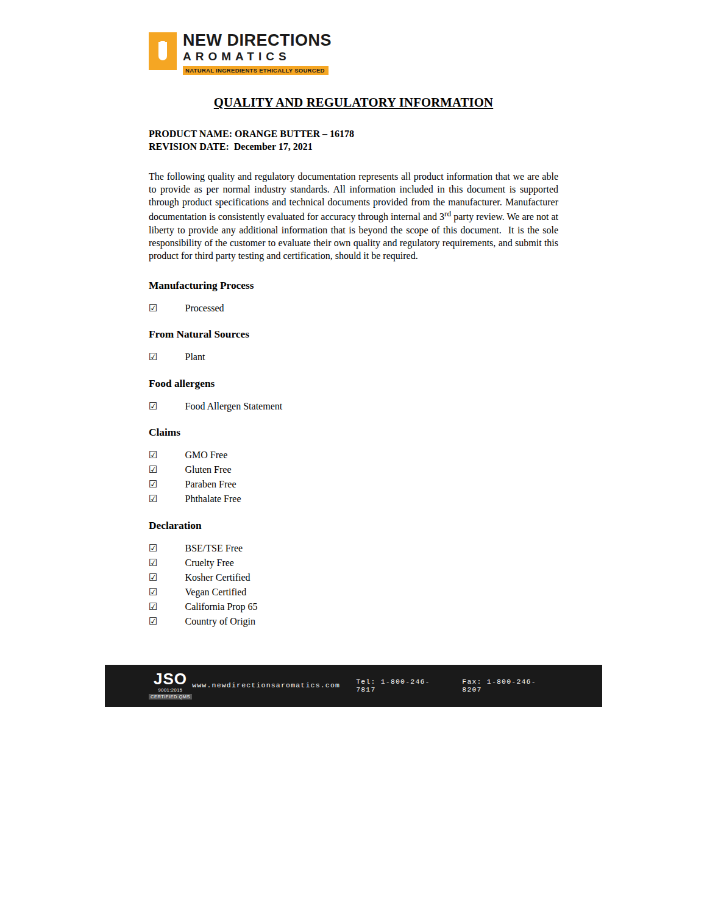NEW DIRECTIONS AROMATICS NATURAL INGREDIENTS ETHICALLY SOURCED
QUALITY AND REGULATORY INFORMATION
PRODUCT NAME: ORANGE BUTTER – 16178
REVISION DATE: December 17, 2021
The following quality and regulatory documentation represents all product information that we are able to provide as per normal industry standards. All information included in this document is supported through product specifications and technical documents provided from the manufacturer. Manufacturer documentation is consistently evaluated for accuracy through internal and 3rd party review. We are not at liberty to provide any additional information that is beyond the scope of this document. It is the sole responsibility of the customer to evaluate their own quality and regulatory requirements, and submit this product for third party testing and certification, should it be required.
Manufacturing Process
☑Processed
From Natural Sources
☑Plant
Food allergens
☑Food Allergen Statement
Claims
☑GMO Free
☑Gluten Free
☑Paraben Free
☑Phthalate Free
Declaration
☑BSE/TSE Free
☑Cruelty Free
☑Kosher Certified
☑Vegan Certified
☑California Prop 65
☑Country of Origin
JSO 9001:2015 CERTIFIED QMS
www.newdirectionsaromatics.com Tel: 1-800-246-7817 Fax: 1-800-246-8207